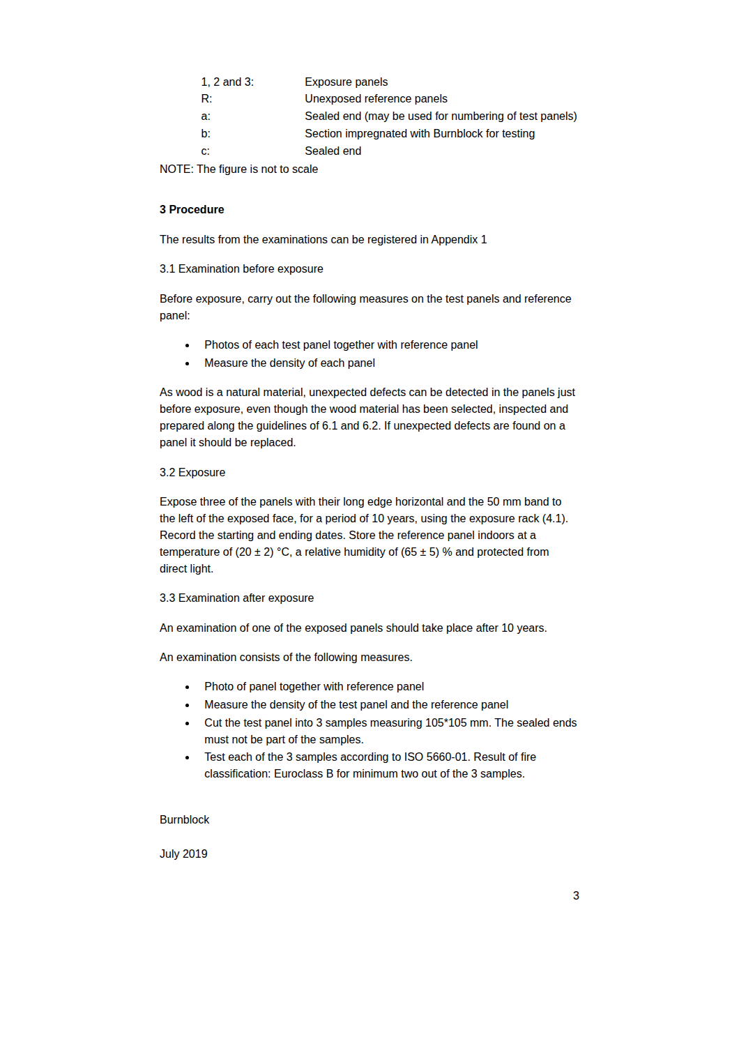| 1, 2 and 3: | Exposure panels |
| R: | Unexposed reference panels |
| a: | Sealed end (may be used for numbering of test panels) |
| b: | Section impregnated with Burnblock for testing |
| c: | Sealed end |
NOTE: The figure is not to scale
3 Procedure
The results from the examinations can be registered in Appendix 1
3.1 Examination before exposure
Before exposure, carry out the following measures on the test panels and reference panel:
Photos of each test panel together with reference panel
Measure the density of each panel
As wood is a natural material, unexpected defects can be detected in the panels just before exposure, even though the wood material has been selected, inspected and prepared along the guidelines of 6.1 and 6.2. If unexpected defects are found on a panel it should be replaced.
3.2 Exposure
Expose three of the panels with their long edge horizontal and the 50 mm band to the left of the exposed face, for a period of 10 years, using the exposure rack (4.1). Record the starting and ending dates. Store the reference panel indoors at a temperature of (20 ± 2) °C, a relative humidity of (65 ± 5) % and protected from direct light.
3.3 Examination after exposure
An examination of one of the exposed panels should take place after 10 years.
An examination consists of the following measures.
Photo of panel together with reference panel
Measure the density of the test panel and the reference panel
Cut the test panel into 3 samples measuring 105*105 mm. The sealed ends must not be part of the samples.
Test each of the 3 samples according to ISO 5660-01. Result of fire classification: Euroclass B for minimum two out of the 3 samples.
Burnblock
July 2019
3